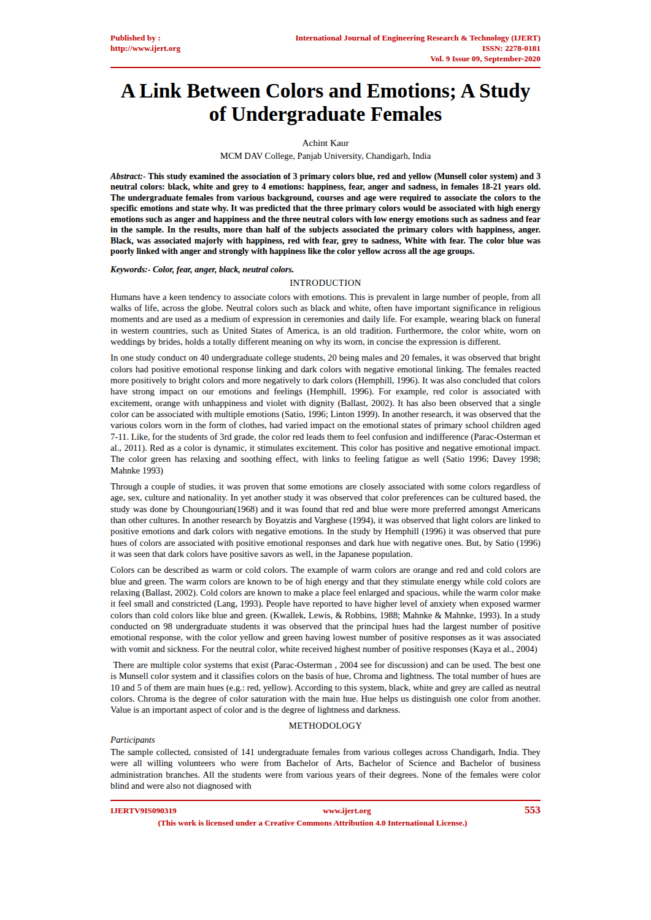Published by :
http://www.ijert.org
International Journal of Engineering Research & Technology (IJERT)
ISSN: 2278-0181
Vol. 9 Issue 09, September-2020
A Link Between Colors and Emotions; A Study of Undergraduate Females
Achint Kaur
MCM DAV College, Panjab University, Chandigarh, India
Abstract:- This study examined the association of 3 primary colors blue, red and yellow (Munsell color system) and 3 neutral colors: black, white and grey to 4 emotions: happiness, fear, anger and sadness, in females 18-21 years old. The undergraduate females from various background, courses and age were required to associate the colors to the specific emotions and state why. It was predicted that the three primary colors would be associated with high energy emotions such as anger and happiness and the three neutral colors with low energy emotions such as sadness and fear in the sample. In the results, more than half of the subjects associated the primary colors with happiness, anger. Black, was associated majorly with happiness, red with fear, grey to sadness, White with fear. The color blue was poorly linked with anger and strongly with happiness like the color yellow across all the age groups.
Keywords:- Color, fear, anger, black, neutral colors.
INTRODUCTION
Humans have a keen tendency to associate colors with emotions. This is prevalent in large number of people, from all walks of life, across the globe. Neutral colors such as black and white, often have important significance in religious moments and are used as a medium of expression in ceremonies and daily life. For example, wearing black on funeral in western countries, such as United States of America, is an old tradition. Furthermore, the color white, worn on weddings by brides, holds a totally different meaning on why its worn, in concise the expression is different.
In one study conduct on 40 undergraduate college students, 20 being males and 20 females, it was observed that bright colors had positive emotional response linking and dark colors with negative emotional linking. The females reacted more positively to bright colors and more negatively to dark colors (Hemphill, 1996). It was also concluded that colors have strong impact on our emotions and feelings (Hemphill, 1996). For example, red color is associated with excitement, orange with unhappiness and violet with dignity (Ballast, 2002). It has also been observed that a single color can be associated with multiple emotions (Satio, 1996; Linton 1999). In another research, it was observed that the various colors worn in the form of clothes, had varied impact on the emotional states of primary school children aged 7-11. Like, for the students of 3rd grade, the color red leads them to feel confusion and indifference (Parac-Osterman et al., 2011). Red as a color is dynamic, it stimulates excitement. This color has positive and negative emotional impact. The color green has relaxing and soothing effect, with links to feeling fatigue as well (Satio 1996; Davey 1998; Mahnke 1993)
Through a couple of studies, it was proven that some emotions are closely associated with some colors regardless of age, sex, culture and nationality. In yet another study it was observed that color preferences can be cultured based, the study was done by Choungourian(1968) and it was found that red and blue were more preferred amongst Americans than other cultures. In another research by Boyatzis and Varghese (1994), it was observed that light colors are linked to positive emotions and dark colors with negative emotions. In the study by Hemphill (1996) it was observed that pure hues of colors are associated with positive emotional responses and dark hue with negative ones. But, by Satio (1996) it was seen that dark colors have positive savors as well, in the Japanese population.
Colors can be described as warm or cold colors. The example of warm colors are orange and red and cold colors are blue and green. The warm colors are known to be of high energy and that they stimulate energy while cold colors are relaxing (Ballast, 2002). Cold colors are known to make a place feel enlarged and spacious, while the warm color make it feel small and constricted (Lang, 1993). People have reported to have higher level of anxiety when exposed warmer colors than cold colors like blue and green. (Kwallek, Lewis, & Robbins, 1988; Mahnke & Mahnke, 1993). In a study conducted on 98 undergraduate students it was observed that the principal hues had the largest number of positive emotional response, with the color yellow and green having lowest number of positive responses as it was associated with vomit and sickness. For the neutral color, white received highest number of positive responses (Kaya et al., 2004)
There are multiple color systems that exist (Parac-Osterman , 2004 see for discussion) and can be used. The best one is Munsell color system and it classifies colors on the basis of hue, Chroma and lightness. The total number of hues are 10 and 5 of them are main hues (e.g.: red, yellow). According to this system, black, white and grey are called as neutral colors. Chroma is the degree of color saturation with the main hue. Hue helps us distinguish one color from another. Value is an important aspect of color and is the degree of lightness and darkness.
METHODOLOGY
Participants
The sample collected, consisted of 141 undergraduate females from various colleges across Chandigarh, India. They were all willing volunteers who were from Bachelor of Arts, Bachelor of Science and Bachelor of business administration branches. All the students were from various years of their degrees. None of the females were color blind and were also not diagnosed with
IJERTV9IS090319
www.ijert.org
553
(This work is licensed under a Creative Commons Attribution 4.0 International License.)